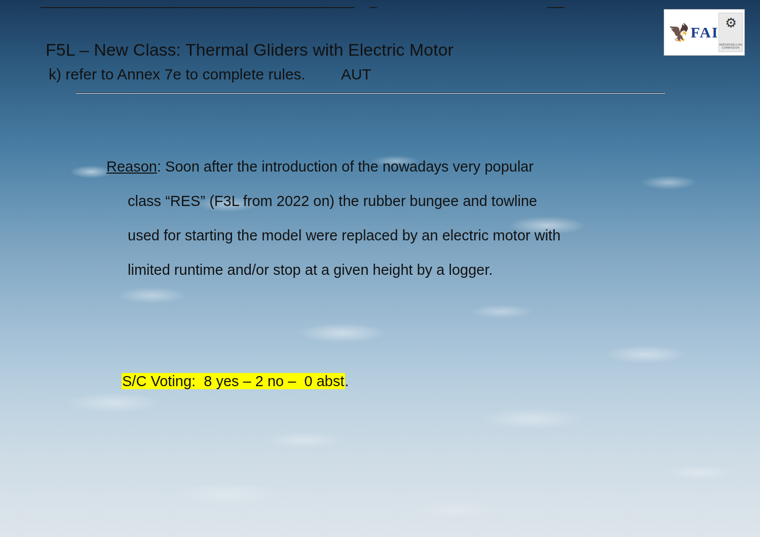🦅 FAI
⚙ Aeromodelling
Commission
F5L – New Class: Thermal Gliders with Electric Motor
k) refer to Annex 7e to complete rules.AUT
Reason: Soon after the introduction of the nowadays very popular class “RES” (F3L from 2022 on) the rubber bungee and towline used for starting the model were replaced by an electric motor with limited runtime and/or stop at a given height by a logger.
S/C Voting: 8 yes – 2 no – 0 abst.